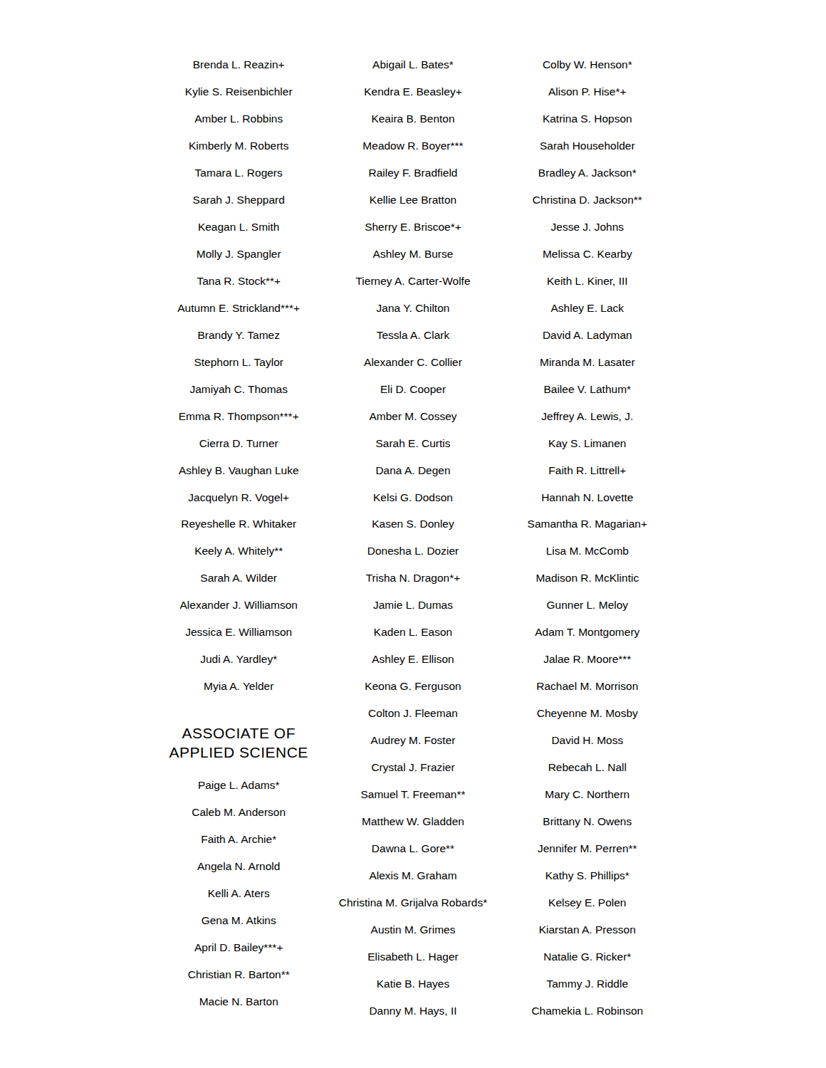Brenda L. Reazin+
Kylie S. Reisenbichler
Amber L. Robbins
Kimberly M. Roberts
Tamara L. Rogers
Sarah J. Sheppard
Keagan L. Smith
Molly J. Spangler
Tana R. Stock**+
Autumn E. Strickland***+
Brandy Y. Tamez
Stephorn L. Taylor
Jamiyah C. Thomas
Emma R. Thompson***+
Cierra D. Turner
Ashley B. Vaughan Luke
Jacquelyn R. Vogel+
Reyeshelle R. Whitaker
Keely A. Whitely**
Sarah A. Wilder
Alexander J. Williamson
Jessica E. Williamson
Judi A. Yardley*
Myia A. Yelder
Associate of
Applied Science
Paige L. Adams*
Caleb M. Anderson
Faith A. Archie*
Angela N. Arnold
Kelli A. Aters
Gena M. Atkins
April D. Bailey***+
Christian R. Barton**
Macie N. Barton
Abigail L. Bates*
Kendra E. Beasley+
Keaira B. Benton
Meadow R. Boyer***
Railey F. Bradfield
Kellie Lee Bratton
Sherry E. Briscoe*+
Ashley M. Burse
Tierney A. Carter-Wolfe
Jana Y. Chilton
Tessla A. Clark
Alexander C. Collier
Eli D. Cooper
Amber M. Cossey
Sarah E. Curtis
Dana A. Degen
Kelsi G. Dodson
Kasen S. Donley
Donesha L. Dozier
Trisha N. Dragon*+
Jamie L. Dumas
Kaden L. Eason
Ashley E. Ellison
Keona G. Ferguson
Colton J. Fleeman
Audrey M. Foster
Crystal J. Frazier
Samuel T. Freeman**
Matthew W. Gladden
Dawna L. Gore**
Alexis M. Graham
Christina M. Grijalva Robards*
Austin M. Grimes
Elisabeth L. Hager
Katie B. Hayes
Danny M. Hays, II
Colby W. Henson*
Alison P. Hise*+
Katrina S. Hopson
Sarah Householder
Bradley A. Jackson*
Christina D. Jackson**
Jesse J. Johns
Melissa C. Kearby
Keith L. Kiner, III
Ashley E. Lack
David A. Ladyman
Miranda M. Lasater
Bailee V. Lathum*
Jeffrey A. Lewis, J.
Kay S. Limanen
Faith R. Littrell+
Hannah N. Lovette
Samantha R. Magarian+
Lisa M. McComb
Madison R. McKlintic
Gunner L. Meloy
Adam T. Montgomery
Jalae R. Moore***
Rachael M. Morrison
Cheyenne M. Mosby
David H. Moss
Rebecah L. Nall
Mary C. Northern
Brittany N. Owens
Jennifer M. Perren**
Kathy S. Phillips*
Kelsey E. Polen
Kiarstan A. Presson
Natalie G. Ricker*
Tammy J. Riddle
Chamekia L. Robinson